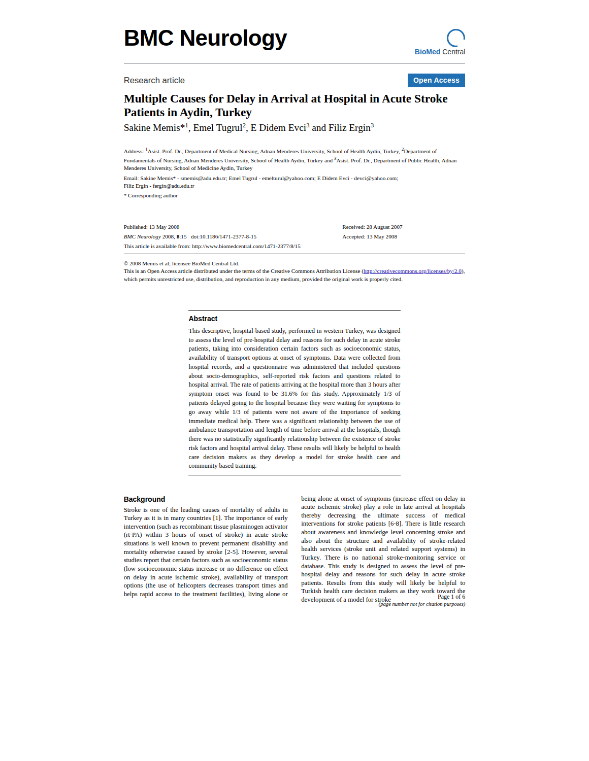BMC Neurology
BioMed Central
Research article
Open Access
Multiple Causes for Delay in Arrival at Hospital in Acute Stroke Patients in Aydin, Turkey
Sakine Memis*1, Emel Tugrul2, E Didem Evci3 and Filiz Ergin3
Address: 1Asist. Prof. Dr., Department of Medical Nursing, Adnan Menderes University, School of Health Aydin, Turkey, 2Department of Fundamentals of Nursing, Adnan Menderes University, School of Health Aydin, Turkey and 3Asist. Prof. Dr., Department of Public Health, Adnan Menderes University, School of Medicine Aydin, Turkey
Email: Sakine Memis* - smemis@adu.edu.tr; Emel Tugrul - emelturul@yahoo.com; E Didem Evci - devci@yahoo.com;
Filiz Ergin - fergin@adu.edu.tr
* Corresponding author
Published: 13 May 2008
BMC Neurology 2008, 8:15 doi:10.1186/1471-2377-8-15
Received: 28 August 2007
Accepted: 13 May 2008
This article is available from: http://www.biomedcentral.com/1471-2377/8/15
© 2008 Memis et al; licensee BioMed Central Ltd.
This is an Open Access article distributed under the terms of the Creative Commons Attribution License (http://creativecommons.org/licenses/by/2.0), which permits unrestricted use, distribution, and reproduction in any medium, provided the original work is properly cited.
Abstract
This descriptive, hospital-based study, performed in western Turkey, was designed to assess the level of pre-hospital delay and reasons for such delay in acute stroke patients, taking into consideration certain factors such as socioeconomic status, availability of transport options at onset of symptoms. Data were collected from hospital records, and a questionnaire was administered that included questions about socio-demographics, self-reported risk factors and questions related to hospital arrival. The rate of patients arriving at the hospital more than 3 hours after symptom onset was found to be 31.6% for this study. Approximately 1/3 of patients delayed going to the hospital because they were waiting for symptoms to go away while 1/3 of patients were not aware of the importance of seeking immediate medical help. There was a significant relationship between the use of ambulance transportation and length of time before arrival at the hospitals, though there was no statistically significantly relationship between the existence of stroke risk factors and hospital arrival delay. These results will likely be helpful to health care decision makers as they develop a model for stroke health care and community based training.
Background
Stroke is one of the leading causes of mortality of adults in Turkey as it is in many countries [1]. The importance of early intervention (such as recombinant tissue plasminogen activator (rt-PA) within 3 hours of onset of stroke) in acute stroke situations is well known to prevent permanent disability and mortality otherwise caused by stroke [2-5]. However, several studies report that certain factors such as socioeconomic status (low socioeconomic status increase or no difference on effect on delay in acute ischemic stroke), availability of transport options (the use of helicopters decreases transport times and helps rapid access to the treatment facilities), living alone or being alone at onset of symptoms (increase effect on delay in acute ischemic stroke) play a role in late arrival at hospitals thereby decreasing the ultimate success of medical interventions for stroke patients [6-8]. There is little research about awareness and knowledge level concerning stroke and also about the structure and availability of stroke-related health services (stroke unit and related support systems) in Turkey. There is no national stroke-monitoring service or database. This study is designed to assess the level of pre-hospital delay and reasons for such delay in acute stroke patients. Results from this study will likely be helpful to Turkish health care decision makers as they work toward the development of a model for stroke
Page 1 of 6
(page number not for citation purposes)